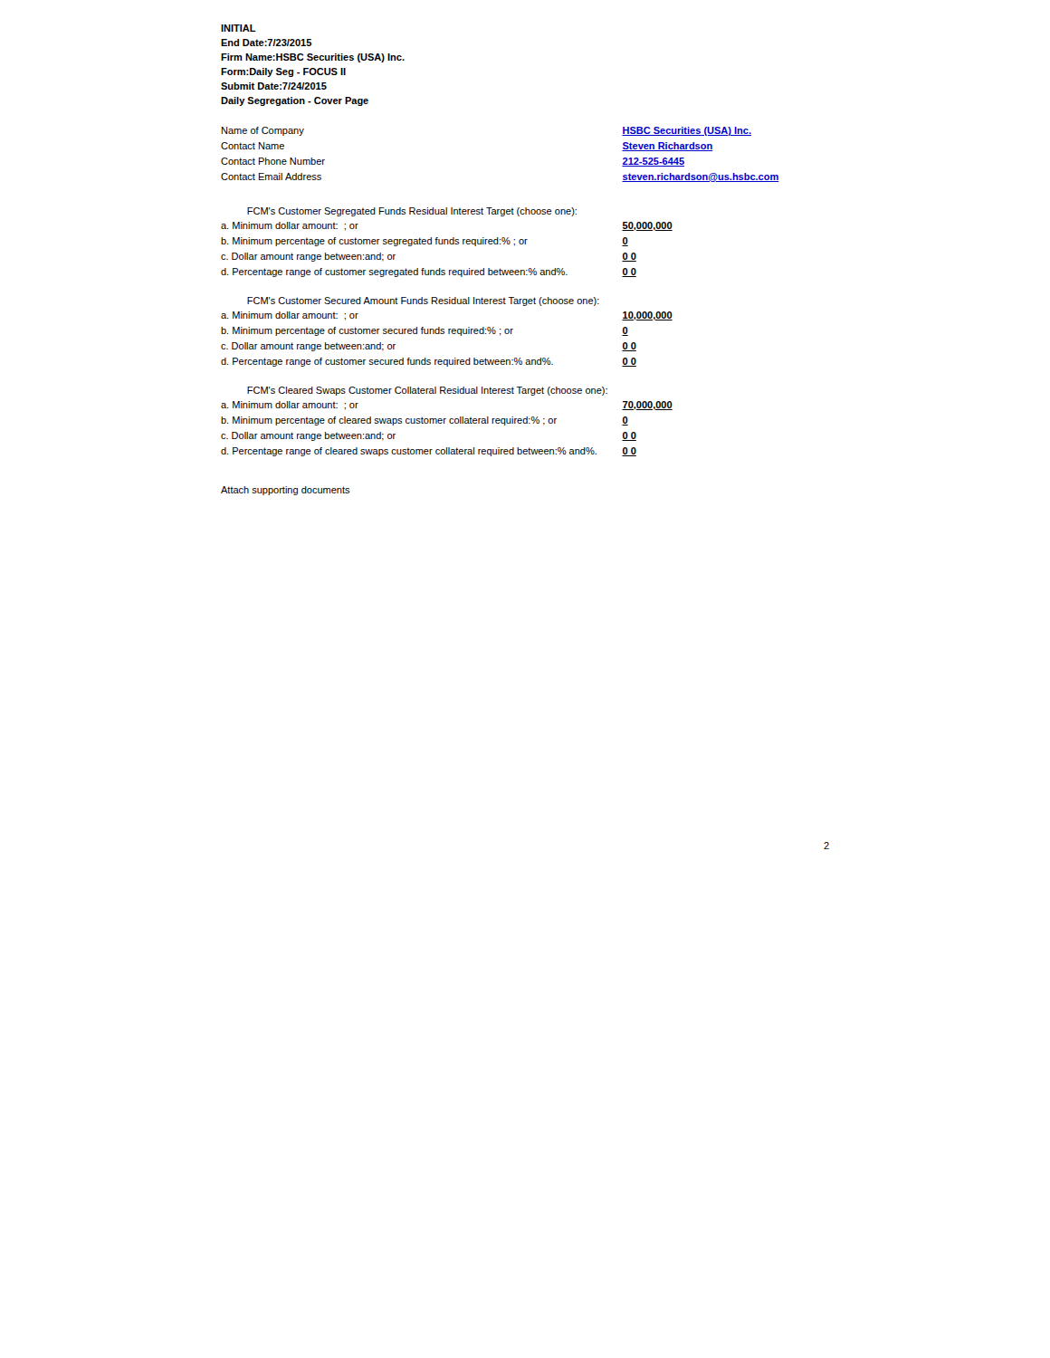INITIAL
End Date:7/23/2015
Firm Name:HSBC Securities (USA) Inc.
Form:Daily Seg - FOCUS II
Submit Date:7/24/2015
Daily Segregation - Cover Page
| Name of Company | HSBC Securities (USA) Inc. |
| Contact Name | Steven Richardson |
| Contact Phone Number | 212-525-6445 |
| Contact Email Address | steven.richardson@us.hsbc.com |
FCM's Customer Segregated Funds Residual Interest Target (choose one):
| a. Minimum dollar amount: ; or | 50,000,000 |
| b. Minimum percentage of customer segregated funds required:% ; or | 0 |
| c. Dollar amount range between:and; or | 0 0 |
| d. Percentage range of customer segregated funds required between:% and%. | 0 0 |
FCM's Customer Secured Amount Funds Residual Interest Target (choose one):
| a. Minimum dollar amount: ; or | 10,000,000 |
| b. Minimum percentage of customer secured funds required:% ; or | 0 |
| c. Dollar amount range between:and; or | 0 0 |
| d. Percentage range of customer secured funds required between:% and%. | 0 0 |
FCM's Cleared Swaps Customer Collateral Residual Interest Target (choose one):
| a. Minimum dollar amount: ; or | 70,000,000 |
| b. Minimum percentage of cleared swaps customer collateral required:% ; or | 0 |
| c. Dollar amount range between:and; or | 0 0 |
| d. Percentage range of cleared swaps customer collateral required between:% and%. | 0 0 |
Attach supporting documents
2